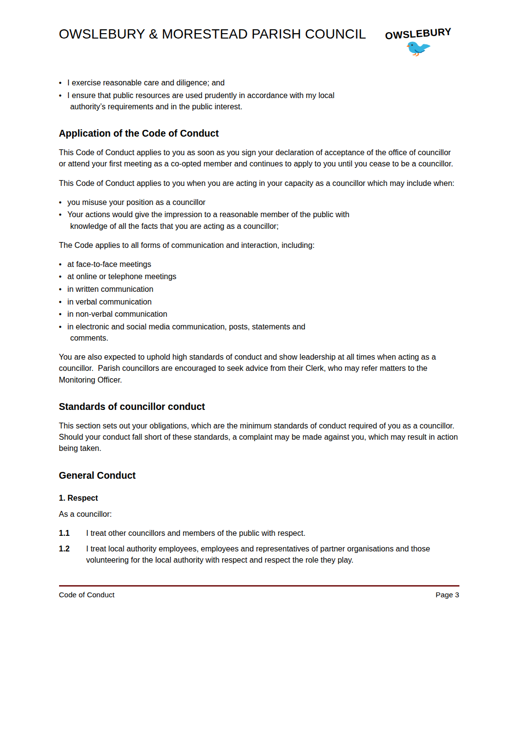OWSLEBURY 🐦
OWSLEBURY & MORESTEAD PARISH COUNCIL
I exercise reasonable care and diligence; and
I ensure that public resources are used prudently in accordance with my localauthority’s requirements and in the public interest.
Application of the Code of Conduct
This Code of Conduct applies to you as soon as you sign your declaration of acceptance of the office of councillor or attend your first meeting as a co-opted member and continues to apply to you until you cease to be a councillor.
This Code of Conduct applies to you when you are acting in your capacity as a councillor which may include when:
you misuse your position as a councillor
Your actions would give the impression to a reasonable member of the public withknowledge of all the facts that you are acting as a councillor;
The Code applies to all forms of communication and interaction, including:
at face-to-face meetings
at online or telephone meetings
in written communication
in verbal communication
in non-verbal communication
in electronic and social media communication, posts, statements andcomments.
You are also expected to uphold high standards of conduct and show leadership at all times when acting as a councillor. Parish councillors are encouraged to seek advice from their Clerk, who may refer matters to the Monitoring Officer.
Standards of councillor conduct
This section sets out your obligations, which are the minimum standards of conduct required of you as a councillor. Should your conduct fall short of these standards, a complaint may be made against you, which may result in action being taken.
General Conduct
1. Respect
As a councillor:
1.1 I treat other councillors and members of the public with respect.
1.2 I treat local authority employees, employees and representatives of partner organisations and those volunteering for the local authority with respect and respect the role they play.
Code of Conduct Page 3